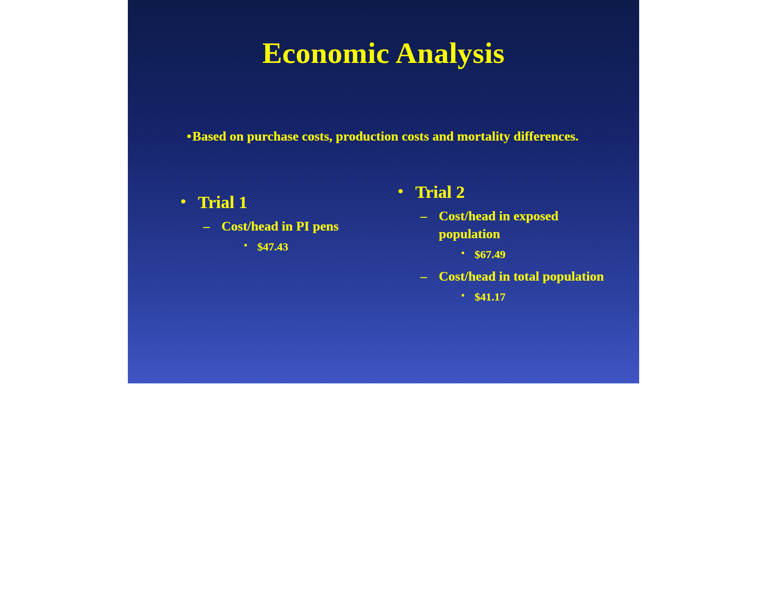Economic Analysis
•Based on purchase costs, production costs and mortality differences.
Trial 1
Cost/head in PI pens
$47.43
Trial 2
Cost/head in exposed population
$67.49
Cost/head in total population
$41.17